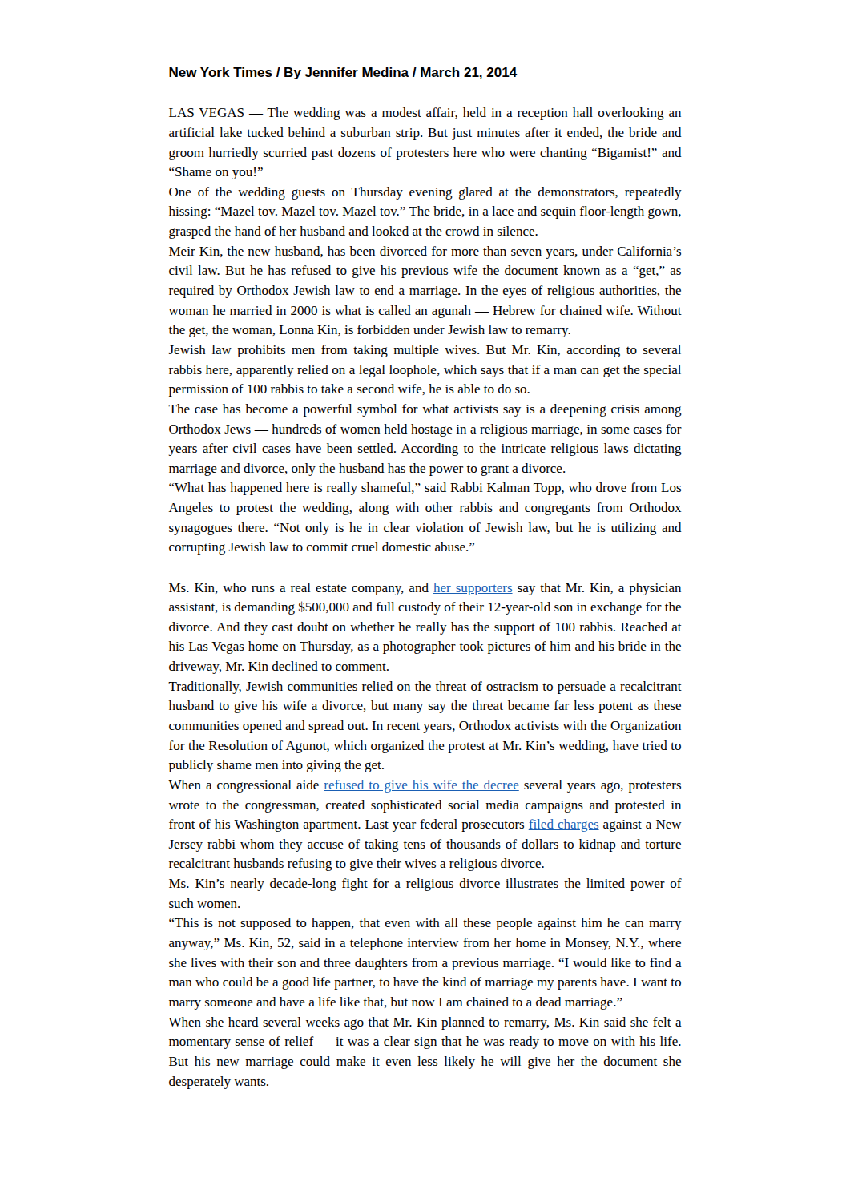New York Times / By Jennifer Medina / March 21, 2014
LAS VEGAS — The wedding was a modest affair, held in a reception hall overlooking an artificial lake tucked behind a suburban strip. But just minutes after it ended, the bride and groom hurriedly scurried past dozens of protesters here who were chanting “Bigamist!” and “Shame on you!”
One of the wedding guests on Thursday evening glared at the demonstrators, repeatedly hissing: “Mazel tov. Mazel tov. Mazel tov.” The bride, in a lace and sequin floor-length gown, grasped the hand of her husband and looked at the crowd in silence.
Meir Kin, the new husband, has been divorced for more than seven years, under California’s civil law. But he has refused to give his previous wife the document known as a “get,” as required by Orthodox Jewish law to end a marriage. In the eyes of religious authorities, the woman he married in 2000 is what is called an agunah — Hebrew for chained wife. Without the get, the woman, Lonna Kin, is forbidden under Jewish law to remarry.
Jewish law prohibits men from taking multiple wives. But Mr. Kin, according to several rabbis here, apparently relied on a legal loophole, which says that if a man can get the special permission of 100 rabbis to take a second wife, he is able to do so.
The case has become a powerful symbol for what activists say is a deepening crisis among Orthodox Jews — hundreds of women held hostage in a religious marriage, in some cases for years after civil cases have been settled. According to the intricate religious laws dictating marriage and divorce, only the husband has the power to grant a divorce.
“What has happened here is really shameful,” said Rabbi Kalman Topp, who drove from Los Angeles to protest the wedding, along with other rabbis and congregants from Orthodox synagogues there. “Not only is he in clear violation of Jewish law, but he is utilizing and corrupting Jewish law to commit cruel domestic abuse.”
Ms. Kin, who runs a real estate company, and her supporters say that Mr. Kin, a physician assistant, is demanding $500,000 and full custody of their 12-year-old son in exchange for the divorce. And they cast doubt on whether he really has the support of 100 rabbis. Reached at his Las Vegas home on Thursday, as a photographer took pictures of him and his bride in the driveway, Mr. Kin declined to comment.
Traditionally, Jewish communities relied on the threat of ostracism to persuade a recalcitrant husband to give his wife a divorce, but many say the threat became far less potent as these communities opened and spread out. In recent years, Orthodox activists with the Organization for the Resolution of Agunot, which organized the protest at Mr. Kin’s wedding, have tried to publicly shame men into giving the get.
When a congressional aide refused to give his wife the decree several years ago, protesters wrote to the congressman, created sophisticated social media campaigns and protested in front of his Washington apartment. Last year federal prosecutors filed charges against a New Jersey rabbi whom they accuse of taking tens of thousands of dollars to kidnap and torture recalcitrant husbands refusing to give their wives a religious divorce.
Ms. Kin’s nearly decade-long fight for a religious divorce illustrates the limited power of such women.
“This is not supposed to happen, that even with all these people against him he can marry anyway,” Ms. Kin, 52, said in a telephone interview from her home in Monsey, N.Y., where she lives with their son and three daughters from a previous marriage. “I would like to find a man who could be a good life partner, to have the kind of marriage my parents have. I want to marry someone and have a life like that, but now I am chained to a dead marriage.”
When she heard several weeks ago that Mr. Kin planned to remarry, Ms. Kin said she felt a momentary sense of relief — it was a clear sign that he was ready to move on with his life. But his new marriage could make it even less likely he will give her the document she desperately wants.